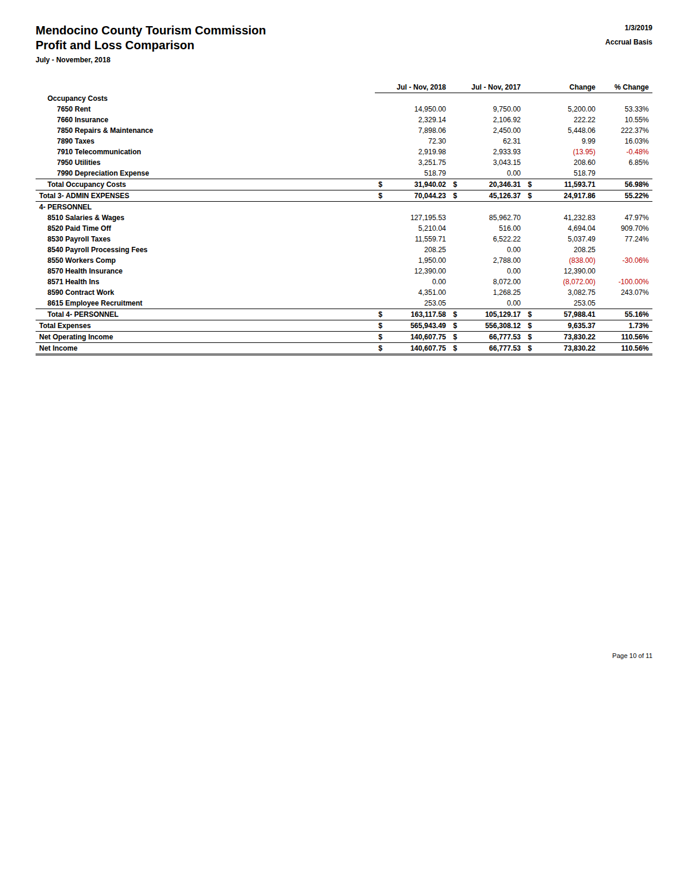Mendocino County Tourism Commission
Profit and Loss Comparison
July - November, 2018
1/3/2019
Accrual Basis
| | Jul - Nov, 2018 | Jul - Nov, 2017 | Change | % Change |
| --- | --- | --- | --- | --- |
| Occupancy Costs | | | | | | | |
| 7650 Rent | | 14,950.00 | | 9,750.00 | | 5,200.00 | 53.33% |
| 7660 Insurance | | 2,329.14 | | 2,106.92 | | 222.22 | 10.55% |
| 7850 Repairs & Maintenance | | 7,898.06 | | 2,450.00 | | 5,448.06 | 222.37% |
| 7890 Taxes | | 72.30 | | 62.31 | | 9.99 | 16.03% |
| 7910 Telecommunication | | 2,919.98 | | 2,933.93 | | (13.95) | -0.48% |
| 7950 Utilities | | 3,251.75 | | 3,043.15 | | 208.60 | 6.85% |
| 7990 Depreciation Expense | | 518.79 | | 0.00 | | 518.79 | |
| Total Occupancy Costs | $ | 31,940.02 | $ | 20,346.31 | $ | 11,593.71 | 56.98% |
| Total 3- ADMIN EXPENSES | $ | 70,044.23 | $ | 45,126.37 | $ | 24,917.86 | 55.22% |
| 4- PERSONNEL | | | | | | | |
| 8510 Salaries & Wages | | 127,195.53 | | 85,962.70 | | 41,232.83 | 47.97% |
| 8520 Paid Time Off | | 5,210.04 | | 516.00 | | 4,694.04 | 909.70% |
| 8530 Payroll Taxes | | 11,559.71 | | 6,522.22 | | 5,037.49 | 77.24% |
| 8540 Payroll Processing Fees | | 208.25 | | 0.00 | | 208.25 | |
| 8550 Workers Comp | | 1,950.00 | | 2,788.00 | | (838.00) | -30.06% |
| 8570 Health Insurance | | 12,390.00 | | 0.00 | | 12,390.00 | |
| 8571 Health Ins | | 0.00 | | 8,072.00 | | (8,072.00) | -100.00% |
| 8590 Contract Work | | 4,351.00 | | 1,268.25 | | 3,082.75 | 243.07% |
| 8615 Employee Recruitment | | 253.05 | | 0.00 | | 253.05 | |
| Total 4- PERSONNEL | $ | 163,117.58 | $ | 105,129.17 | $ | 57,988.41 | 55.16% |
| Total Expenses | $ | 565,943.49 | $ | 556,308.12 | $ | 9,635.37 | 1.73% |
| Net Operating Income | $ | 140,607.75 | $ | 66,777.53 | $ | 73,830.22 | 110.56% |
| Net Income | $ | 140,607.75 | $ | 66,777.53 | $ | 73,830.22 | 110.56% |
Page 10 of 11